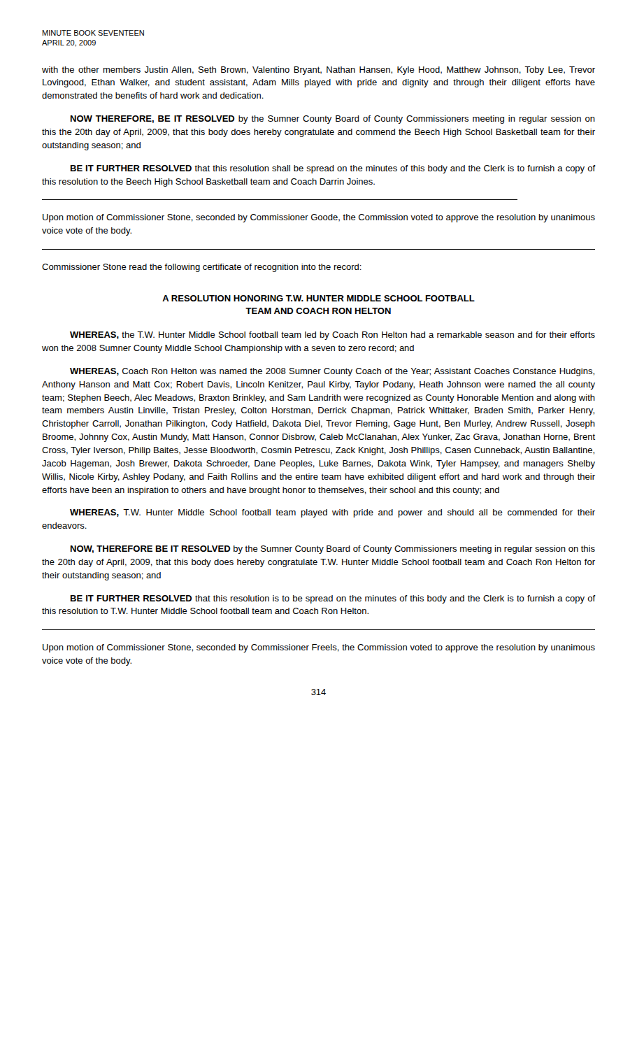MINUTE BOOK SEVENTEEN
APRIL 20, 2009
with the other members Justin Allen, Seth Brown, Valentino Bryant, Nathan Hansen, Kyle Hood, Matthew Johnson, Toby Lee, Trevor Lovingood, Ethan Walker, and student assistant, Adam Mills played with pride and dignity and through their diligent efforts have demonstrated the benefits of hard work and dedication.
NOW THEREFORE, BE IT RESOLVED by the Sumner County Board of County Commissioners meeting in regular session on this the 20th day of April, 2009, that this body does hereby congratulate and commend the Beech High School Basketball team for their outstanding season; and
BE IT FURTHER RESOLVED that this resolution shall be spread on the minutes of this body and the Clerk is to furnish a copy of this resolution to the Beech High School Basketball team and Coach Darrin Joines.
Upon motion of Commissioner Stone, seconded by Commissioner Goode, the Commission voted to approve the resolution by unanimous voice vote of the body.
Commissioner Stone read the following certificate of recognition into the record:
A Resolution Honoring T.W. Hunter Middle School Football
Team and Coach Ron Helton
WHEREAS, the T.W. Hunter Middle School football team led by Coach Ron Helton had a remarkable season and for their efforts won the 2008 Sumner County Middle School Championship with a seven to zero record; and
WHEREAS, Coach Ron Helton was named the 2008 Sumner County Coach of the Year; Assistant Coaches Constance Hudgins, Anthony Hanson and Matt Cox; Robert Davis, Lincoln Kenitzer, Paul Kirby, Taylor Podany, Heath Johnson were named the all county team; Stephen Beech, Alec Meadows, Braxton Brinkley, and Sam Landrith were recognized as County Honorable Mention and along with team members Austin Linville, Tristan Presley, Colton Horstman, Derrick Chapman, Patrick Whittaker, Braden Smith, Parker Henry, Christopher Carroll, Jonathan Pilkington, Cody Hatfield, Dakota Diel, Trevor Fleming, Gage Hunt, Ben Murley, Andrew Russell, Joseph Broome, Johnny Cox, Austin Mundy, Matt Hanson, Connor Disbrow, Caleb McClanahan, Alex Yunker, Zac Grava, Jonathan Horne, Brent Cross, Tyler Iverson, Philip Baites, Jesse Bloodworth, Cosmin Petrescu, Zack Knight, Josh Phillips, Casen Cunneback, Austin Ballantine, Jacob Hageman, Josh Brewer, Dakota Schroeder, Dane Peoples, Luke Barnes, Dakota Wink, Tyler Hampsey, and managers Shelby Willis, Nicole Kirby, Ashley Podany, and Faith Rollins and the entire team have exhibited diligent effort and hard work and through their efforts have been an inspiration to others and have brought honor to themselves, their school and this county; and
WHEREAS, T.W. Hunter Middle School football team played with pride and power and should all be commended for their endeavors.
NOW, THEREFORE BE IT RESOLVED by the Sumner County Board of County Commissioners meeting in regular session on this the 20th day of April, 2009, that this body does hereby congratulate T.W. Hunter Middle School football team and Coach Ron Helton for their outstanding season; and
BE IT FURTHER RESOLVED that this resolution is to be spread on the minutes of this body and the Clerk is to furnish a copy of this resolution to T.W. Hunter Middle School football team and Coach Ron Helton.
Upon motion of Commissioner Stone, seconded by Commissioner Freels, the Commission voted to approve the resolution by unanimous voice vote of the body.
314